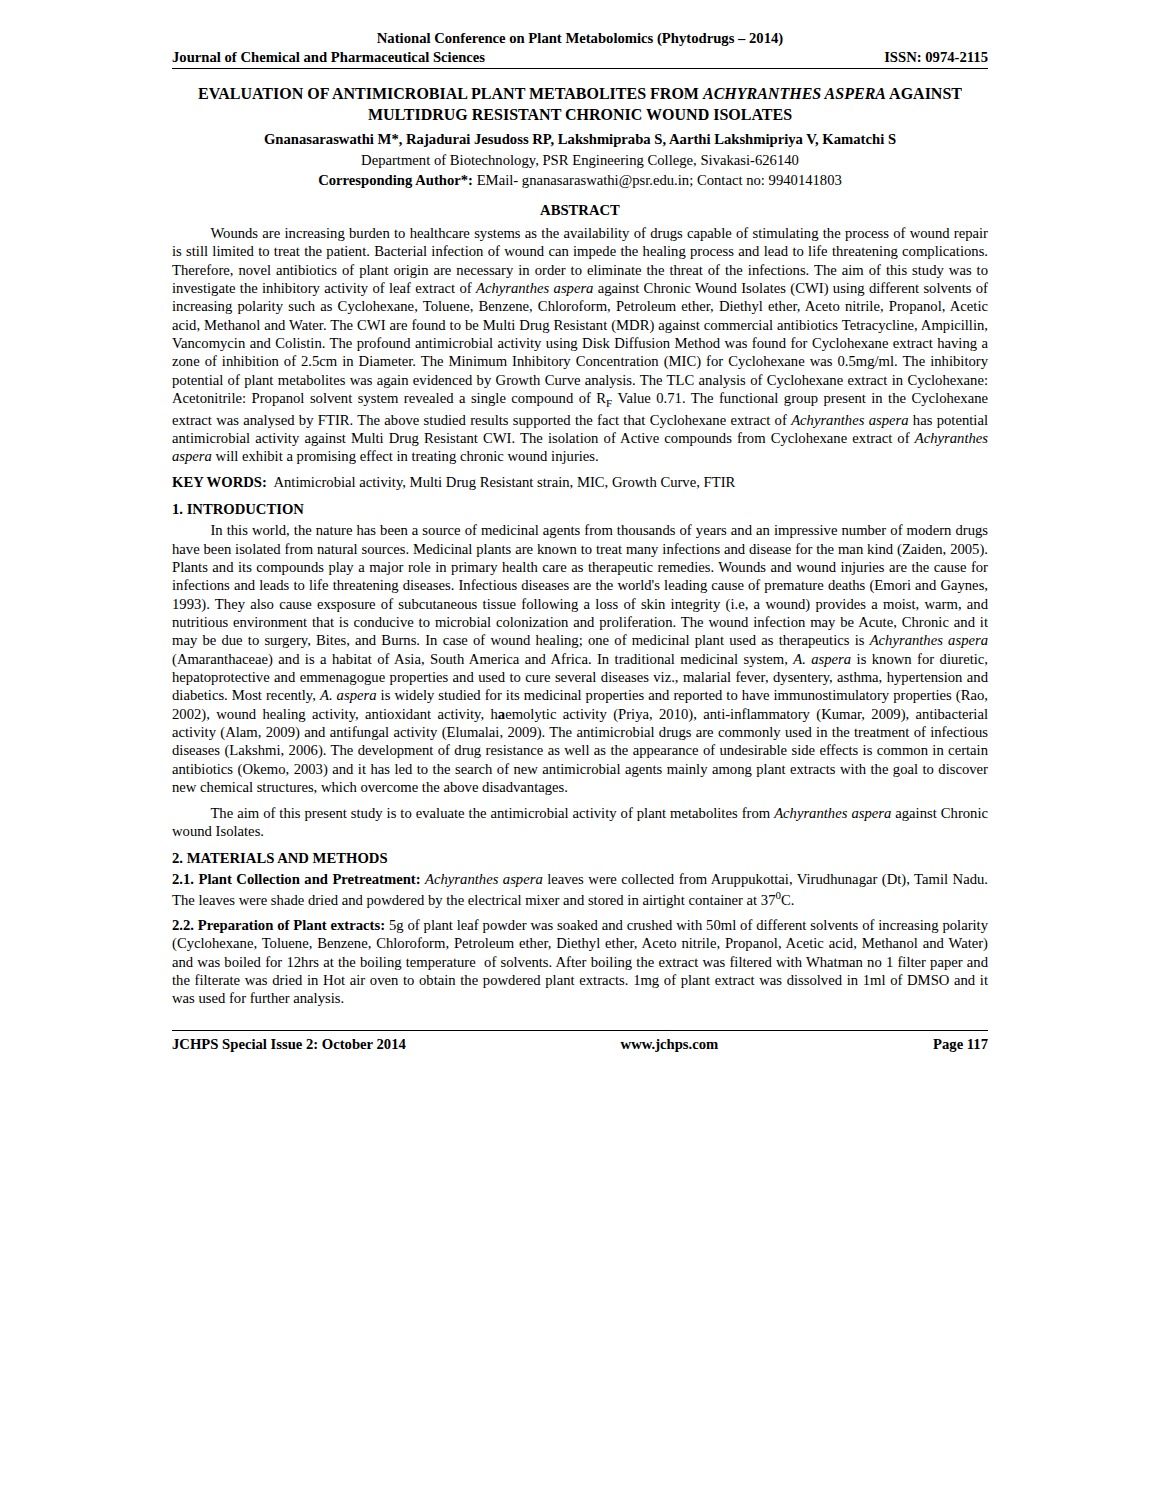National Conference on Plant Metabolomics (Phytodrugs – 2014)
Journal of Chemical and Pharmaceutical Sciences ISSN: 0974-2115
Evaluation of Antimicrobial Plant Metabolites from Achyranthes Aspera Against Multidrug Resistant Chronic Wound Isolates
Gnanasaraswathi M*, Rajadurai Jesudoss RP, Lakshmipraba S, Aarthi Lakshmipriya V, Kamatchi S
Department of Biotechnology, PSR Engineering College, Sivakasi-626140
Corresponding Author*: EMail- gnanasaraswathi@psr.edu.in; Contact no: 9940141803
Abstract
Wounds are increasing burden to healthcare systems as the availability of drugs capable of stimulating the process of wound repair is still limited to treat the patient. Bacterial infection of wound can impede the healing process and lead to life threatening complications. Therefore, novel antibiotics of plant origin are necessary in order to eliminate the threat of the infections. The aim of this study was to investigate the inhibitory activity of leaf extract of Achyranthes aspera against Chronic Wound Isolates (CWI) using different solvents of increasing polarity such as Cyclohexane, Toluene, Benzene, Chloroform, Petroleum ether, Diethyl ether, Aceto nitrile, Propanol, Acetic acid, Methanol and Water. The CWI are found to be Multi Drug Resistant (MDR) against commercial antibiotics Tetracycline, Ampicillin, Vancomycin and Colistin. The profound antimicrobial activity using Disk Diffusion Method was found for Cyclohexane extract having a zone of inhibition of 2.5cm in Diameter. The Minimum Inhibitory Concentration (MIC) for Cyclohexane was 0.5mg/ml. The inhibitory potential of plant metabolites was again evidenced by Growth Curve analysis. The TLC analysis of Cyclohexane extract in Cyclohexane: Acetonitrile: Propanol solvent system revealed a single compound of RF Value 0.71. The functional group present in the Cyclohexane extract was analysed by FTIR. The above studied results supported the fact that Cyclohexane extract of Achyranthes aspera has potential antimicrobial activity against Multi Drug Resistant CWI. The isolation of Active compounds from Cyclohexane extract of Achyranthes aspera will exhibit a promising effect in treating chronic wound injuries.
KEY WORDS: Antimicrobial activity, Multi Drug Resistant strain, MIC, Growth Curve, FTIR
1. INTRODUCTION
In this world, the nature has been a source of medicinal agents from thousands of years and an impressive number of modern drugs have been isolated from natural sources. Medicinal plants are known to treat many infections and disease for the man kind (Zaiden, 2005). Plants and its compounds play a major role in primary health care as therapeutic remedies. Wounds and wound injuries are the cause for infections and leads to life threatening diseases. Infectious diseases are the world's leading cause of premature deaths (Emori and Gaynes, 1993). They also cause exsposure of subcutaneous tissue following a loss of skin integrity (i.e, a wound) provides a moist, warm, and nutritious environment that is conducive to microbial colonization and proliferation. The wound infection may be Acute, Chronic and it may be due to surgery, Bites, and Burns. In case of wound healing; one of medicinal plant used as therapeutics is Achyranthes aspera (Amaranthaceae) and is a habitat of Asia, South America and Africa. In traditional medicinal system, A. aspera is known for diuretic, hepatoprotective and emmenagogue properties and used to cure several diseases viz., malarial fever, dysentery, asthma, hypertension and diabetics. Most recently, A. aspera is widely studied for its medicinal properties and reported to have immunostimulatory properties (Rao, 2002), wound healing activity, antioxidant activity, haemolytic activity (Priya, 2010), anti-inflammatory (Kumar, 2009), antibacterial activity (Alam, 2009) and antifungal activity (Elumalai, 2009). The antimicrobial drugs are commonly used in the treatment of infectious diseases (Lakshmi, 2006). The development of drug resistance as well as the appearance of undesirable side effects is common in certain antibiotics (Okemo, 2003) and it has led to the search of new antimicrobial agents mainly among plant extracts with the goal to discover new chemical structures, which overcome the above disadvantages.
The aim of this present study is to evaluate the antimicrobial activity of plant metabolites from Achyranthes aspera against Chronic wound Isolates.
2. MATERIALS AND METHODS
2.1. Plant Collection and Pretreatment: Achyranthes aspera leaves were collected from Aruppukottai, Virudhunagar (Dt), Tamil Nadu. The leaves were shade dried and powdered by the electrical mixer and stored in airtight container at 370C.
2.2. Preparation of Plant extracts: 5g of plant leaf powder was soaked and crushed with 50ml of different solvents of increasing polarity (Cyclohexane, Toluene, Benzene, Chloroform, Petroleum ether, Diethyl ether, Aceto nitrile, Propanol, Acetic acid, Methanol and Water) and was boiled for 12hrs at the boiling temperature of solvents. After boiling the extract was filtered with Whatman no 1 filter paper and the filterate was dried in Hot air oven to obtain the powdered plant extracts. 1mg of plant extract was dissolved in 1ml of DMSO and it was used for further analysis.
JCHPS Special Issue 2: October 2014 www.jchps.com Page 117